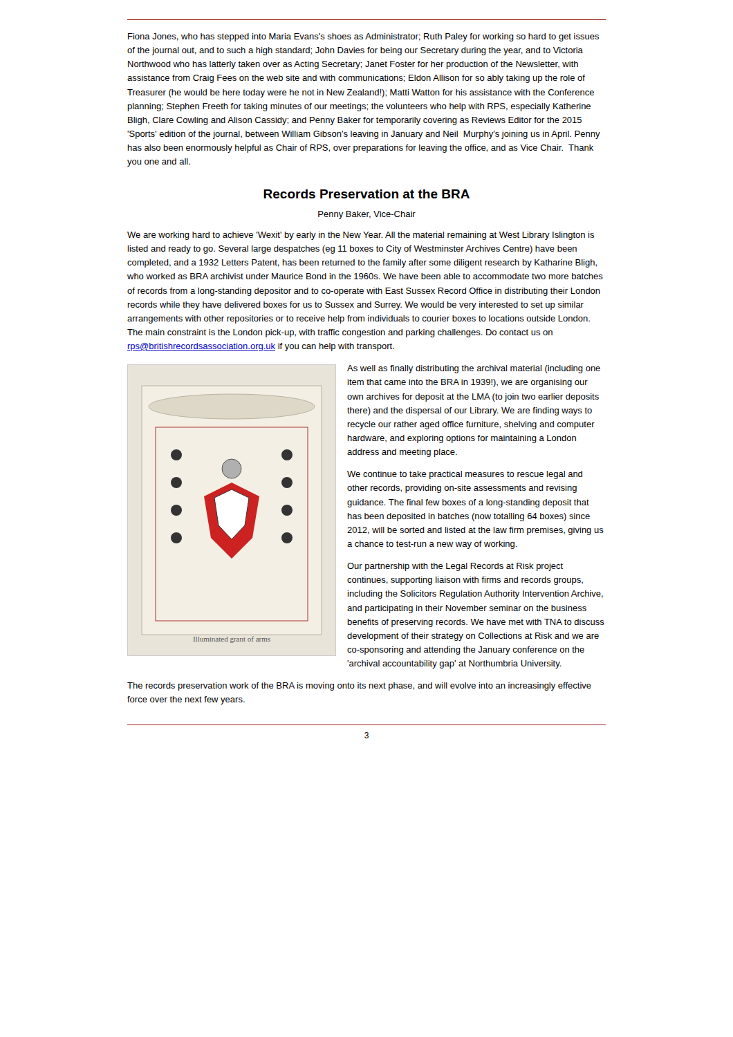Fiona Jones, who has stepped into Maria Evans's shoes as Administrator; Ruth Paley for working so hard to get issues of the journal out, and to such a high standard; John Davies for being our Secretary during the year, and to Victoria Northwood who has latterly taken over as Acting Secretary; Janet Foster for her production of the Newsletter, with assistance from Craig Fees on the web site and with communications; Eldon Allison for so ably taking up the role of Treasurer (he would be here today were he not in New Zealand!); Matti Watton for his assistance with the Conference planning; Stephen Freeth for taking minutes of our meetings; the volunteers who help with RPS, especially Katherine Bligh, Clare Cowling and Alison Cassidy; and Penny Baker for temporarily covering as Reviews Editor for the 2015 'Sports' edition of the journal, between William Gibson's leaving in January and Neil Murphy's joining us in April. Penny has also been enormously helpful as Chair of RPS, over preparations for leaving the office, and as Vice Chair. Thank you one and all.
Records Preservation at the BRA
Penny Baker, Vice-Chair
We are working hard to achieve 'Wexit' by early in the New Year. All the material remaining at West Library Islington is listed and ready to go. Several large despatches (eg 11 boxes to City of Westminster Archives Centre) have been completed, and a 1932 Letters Patent, has been returned to the family after some diligent research by Katharine Bligh, who worked as BRA archivist under Maurice Bond in the 1960s. We have been able to accommodate two more batches of records from a long-standing depositor and to co-operate with East Sussex Record Office in distributing their London records while they have delivered boxes for us to Sussex and Surrey. We would be very interested to set up similar arrangements with other repositories or to receive help from individuals to courier boxes to locations outside London. The main constraint is the London pick-up, with traffic congestion and parking challenges. Do contact us on rps@britishrecordsassociation.org.uk if you can help with transport.
As well as finally distributing the archival material (including one item that came into the BRA in 1939!), we are organising our own archives for deposit at the LMA (to join two earlier deposits there) and the dispersal of our Library. We are finding ways to recycle our rather aged office furniture, shelving and computer hardware, and exploring options for maintaining a London address and meeting place.
We continue to take practical measures to rescue legal and other records, providing on-site assessments and revising guidance. The final few boxes of a long-standing deposit that has been deposited in batches (now totalling 64 boxes) since 2012, will be sorted and listed at the law firm premises, giving us a chance to test-run a new way of working.
Our partnership with the Legal Records at Risk project continues, supporting liaison with firms and records groups, including the Solicitors Regulation Authority Intervention Archive, and participating in their November seminar on the business benefits of preserving records. We have met with TNA to discuss development of their strategy on Collections at Risk and we are co-sponsoring and attending the January conference on the 'archival accountability gap' at Northumbria University.
The records preservation work of the BRA is moving onto its next phase, and will evolve into an increasingly effective force over the next few years.
3